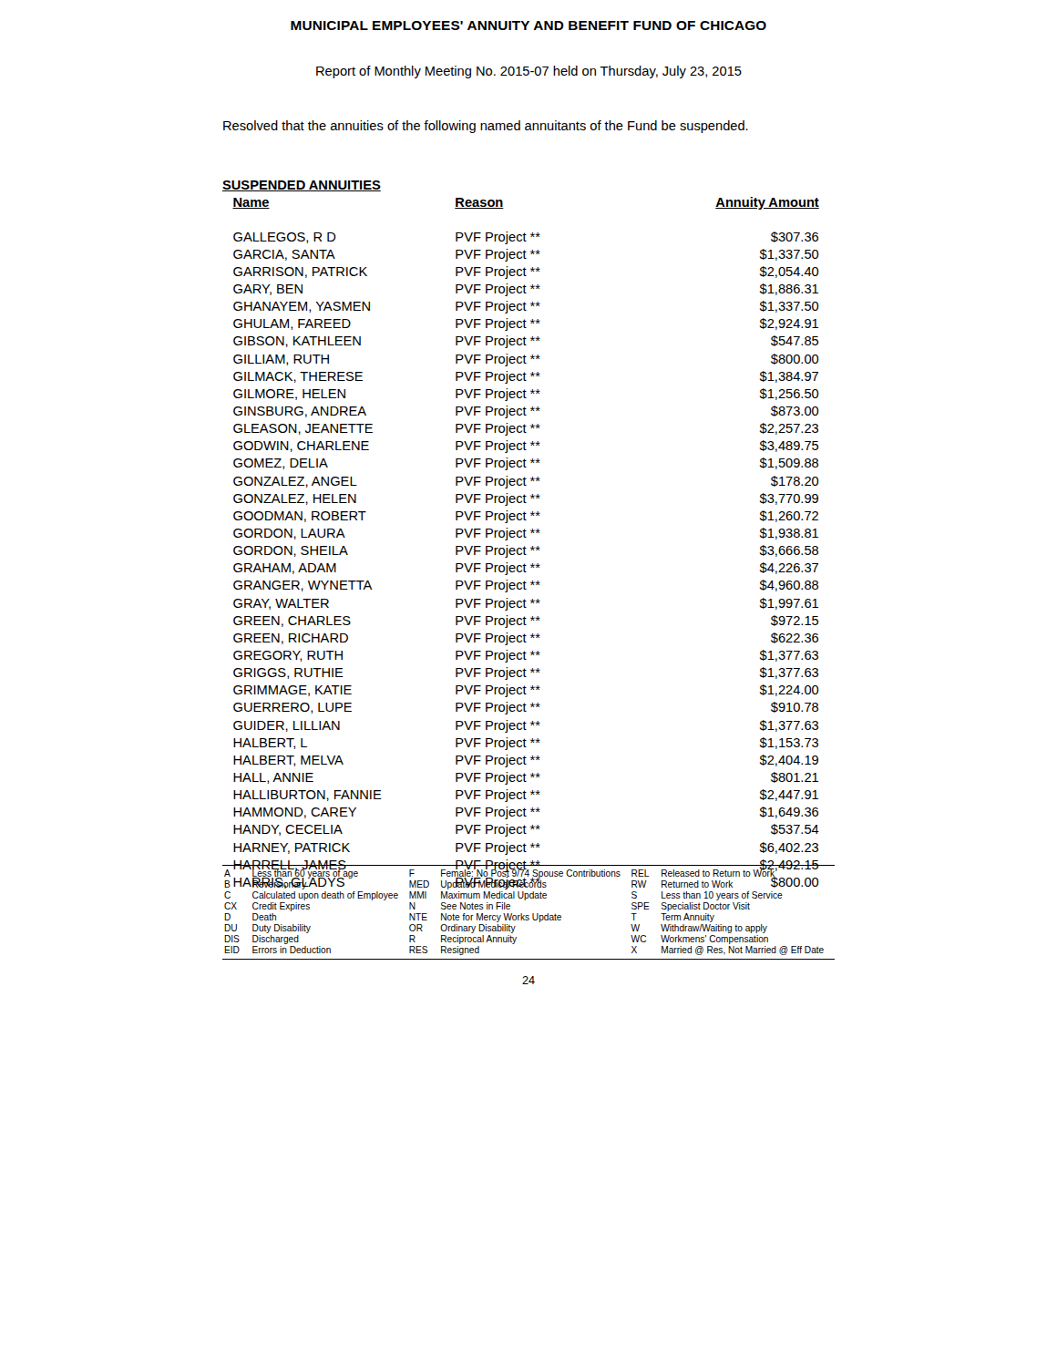MUNICIPAL EMPLOYEES' ANNUITY AND BENEFIT FUND OF CHICAGO
Report of Monthly Meeting No. 2015-07 held on Thursday, July 23, 2015
Resolved that the annuities of the following named annuitants of the Fund be suspended.
SUSPENDED ANNUITIES
| Name | Reason | Annuity Amount |
| --- | --- | --- |
| GALLEGOS, R D | PVF Project ** | $307.36 |
| GARCIA, SANTA | PVF Project ** | $1,337.50 |
| GARRISON, PATRICK | PVF Project ** | $2,054.40 |
| GARY, BEN | PVF Project ** | $1,886.31 |
| GHANAYEM, YASMEN | PVF Project ** | $1,337.50 |
| GHULAM, FAREED | PVF Project ** | $2,924.91 |
| GIBSON, KATHLEEN | PVF Project ** | $547.85 |
| GILLIAM, RUTH | PVF Project ** | $800.00 |
| GILMACK, THERESE | PVF Project ** | $1,384.97 |
| GILMORE, HELEN | PVF Project ** | $1,256.50 |
| GINSBURG, ANDREA | PVF Project ** | $873.00 |
| GLEASON, JEANETTE | PVF Project ** | $2,257.23 |
| GODWIN, CHARLENE | PVF Project ** | $3,489.75 |
| GOMEZ, DELIA | PVF Project ** | $1,509.88 |
| GONZALEZ, ANGEL | PVF Project ** | $178.20 |
| GONZALEZ, HELEN | PVF Project ** | $3,770.99 |
| GOODMAN, ROBERT | PVF Project ** | $1,260.72 |
| GORDON, LAURA | PVF Project ** | $1,938.81 |
| GORDON, SHEILA | PVF Project ** | $3,666.58 |
| GRAHAM, ADAM | PVF Project ** | $4,226.37 |
| GRANGER, WYNETTA | PVF Project ** | $4,960.88 |
| GRAY, WALTER | PVF Project ** | $1,997.61 |
| GREEN, CHARLES | PVF Project ** | $972.15 |
| GREEN, RICHARD | PVF Project ** | $622.36 |
| GREGORY, RUTH | PVF Project ** | $1,377.63 |
| GRIGGS, RUTHIE | PVF Project ** | $1,377.63 |
| GRIMMAGE, KATIE | PVF Project ** | $1,224.00 |
| GUERRERO, LUPE | PVF Project ** | $910.78 |
| GUIDER, LILLIAN | PVF Project ** | $1,377.63 |
| HALBERT, L | PVF Project ** | $1,153.73 |
| HALBERT, MELVA | PVF Project ** | $2,404.19 |
| HALL, ANNIE | PVF Project ** | $801.21 |
| HALLIBURTON, FANNIE | PVF Project ** | $2,447.91 |
| HAMMOND, CAREY | PVF Project ** | $1,649.36 |
| HANDY, CECELIA | PVF Project ** | $537.54 |
| HARNEY, PATRICK | PVF Project ** | $6,402.23 |
| HARRELL, JAMES | PVF Project ** | $2,492.15 |
| HARRIS, GLADYS | PVF Project ** | $800.00 |
| A | Less than 60 years of age | F | Female: No Post 9/74 Spouse Contributions | REL | Released to Return to Work |
| B | Reversionary | MED | Updated Medical Records | RW | Returned to Work |
| C | Calculated upon death of Employee | MMI | Maximum Medical Update | S | Less than 10 years of Service |
| CX | Credit Expires | N | See Notes in File | SPE | Specialist Doctor Visit |
| D | Death | NTE | Note for Mercy Works Update | T | Term Annuity |
| DU | Duty Disability | OR | Ordinary Disability | W | Withdraw/Waiting to apply |
| DIS | Discharged | R | Reciprocal Annuity | WC | Workmens' Compensation |
| EID | Errors in Deduction | RES | Resigned | X | Married @ Res, Not Married @ Eff Date |
24